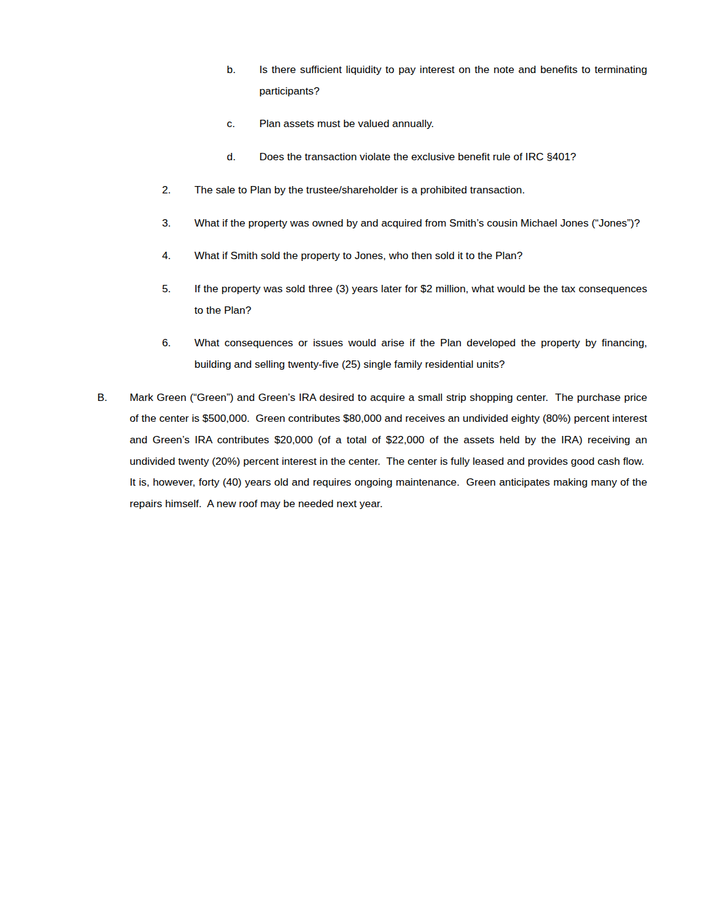b. Is there sufficient liquidity to pay interest on the note and benefits to terminating participants?
c. Plan assets must be valued annually.
d. Does the transaction violate the exclusive benefit rule of IRC §401?
2. The sale to Plan by the trustee/shareholder is a prohibited transaction.
3. What if the property was owned by and acquired from Smith’s cousin Michael Jones (“Jones”)?
4. What if Smith sold the property to Jones, who then sold it to the Plan?
5. If the property was sold three (3) years later for $2 million, what would be the tax consequences to the Plan?
6. What consequences or issues would arise if the Plan developed the property by financing, building and selling twenty-five (25) single family residential units?
B. Mark Green (“Green”) and Green’s IRA desired to acquire a small strip shopping center. The purchase price of the center is $500,000. Green contributes $80,000 and receives an undivided eighty (80%) percent interest and Green’s IRA contributes $20,000 (of a total of $22,000 of the assets held by the IRA) receiving an undivided twenty (20%) percent interest in the center. The center is fully leased and provides good cash flow. It is, however, forty (40) years old and requires ongoing maintenance. Green anticipates making many of the repairs himself. A new roof may be needed next year.